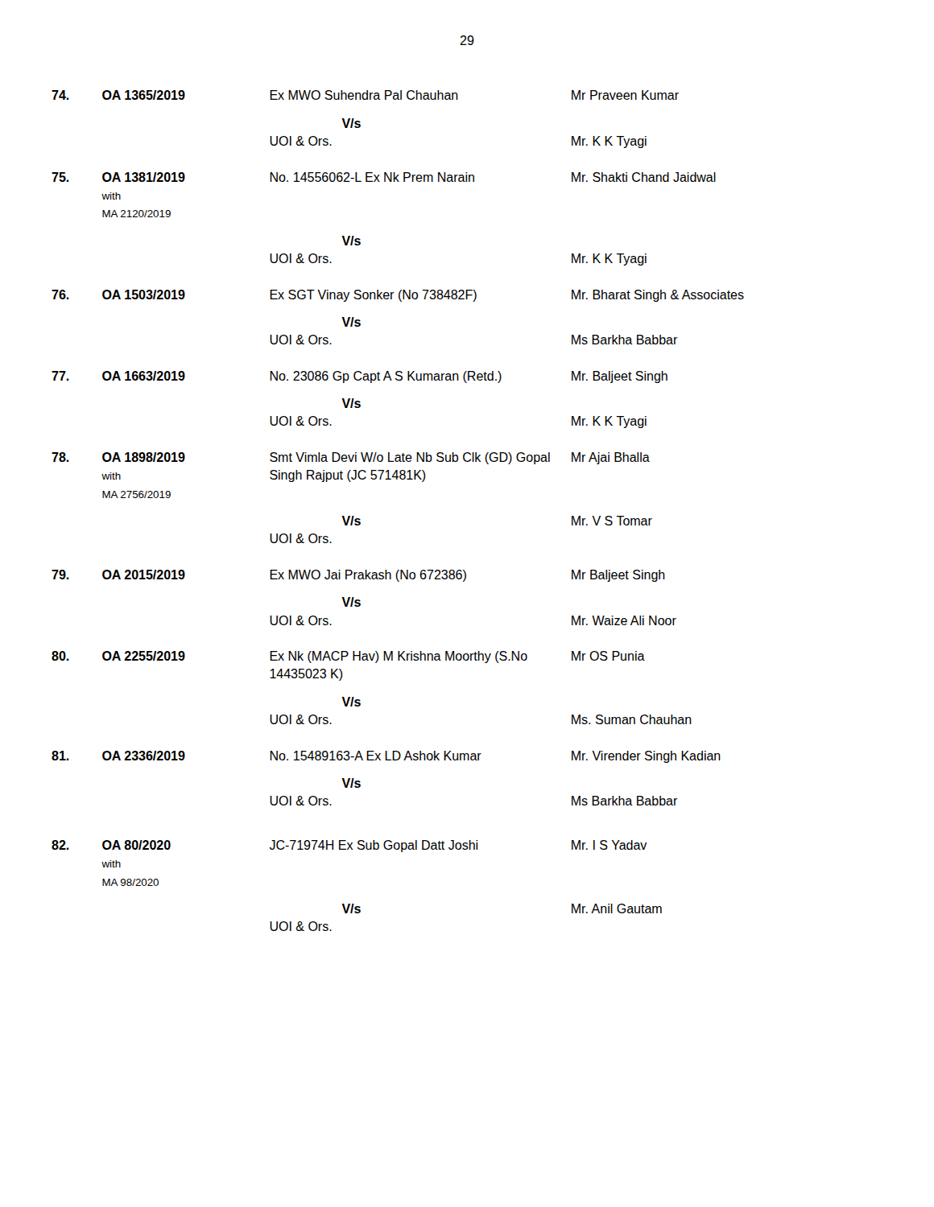29
| 74. | OA 1365/2019 | Ex MWO Suhendra Pal Chauhan | Mr Praveen Kumar |
| | | V/s UOI & Ors. | Mr. K K Tyagi |
| 75. | OA 1381/2019 with MA 2120/2019 | No. 14556062-L Ex Nk Prem Narain | Mr. Shakti Chand Jaidwal |
| | | V/s UOI & Ors. | Mr. K K Tyagi |
| 76. | OA 1503/2019 | Ex SGT Vinay Sonker (No 738482F) | Mr. Bharat Singh & Associates |
| | | V/s UOI & Ors. | Ms Barkha Babbar |
| 77. | OA 1663/2019 | No. 23086 Gp Capt A S Kumaran (Retd.) | Mr. Baljeet Singh |
| | | V/s UOI & Ors. | Mr. K K Tyagi |
| 78. | OA 1898/2019 with MA 2756/2019 | Smt Vimla Devi W/o Late Nb Sub Clk (GD) Gopal Singh Rajput (JC 571481K) | Mr Ajai Bhalla |
| | | V/s UOI & Ors. | Mr. V S Tomar |
| 79. | OA 2015/2019 | Ex MWO Jai Prakash (No 672386) | Mr Baljeet Singh |
| | | V/s UOI & Ors. | Mr. Waize Ali Noor |
| 80. | OA 2255/2019 | Ex Nk (MACP Hav) M Krishna Moorthy (S.No 14435023 K) | Mr OS Punia |
| | | V/s UOI & Ors. | Ms. Suman Chauhan |
| 81. | OA 2336/2019 | No. 15489163-A Ex LD Ashok Kumar | Mr. Virender Singh Kadian |
| | | V/s UOI & Ors. | Ms Barkha Babbar |
| 82. | OA 80/2020 with MA 98/2020 | JC-71974H Ex Sub Gopal Datt Joshi | Mr. I S Yadav |
| | | V/s UOI & Ors. | Mr. Anil Gautam |